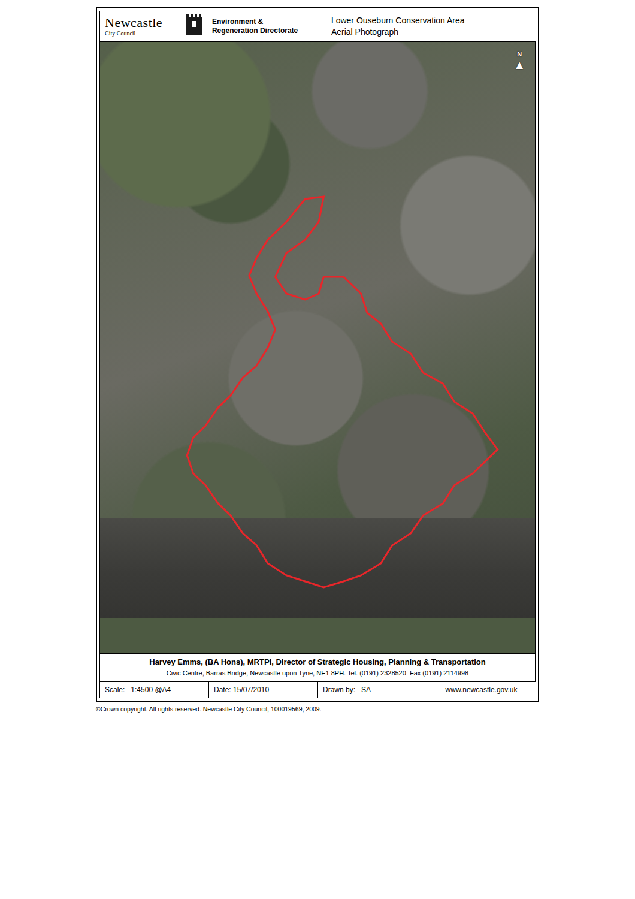Newcastle
City Council
Environment &
Regeneration Directorate
Lower Ouseburn Conservation Area
Aerial Photograph
N ▲
Harvey Emms, (BA Hons), MRTPI, Director of Strategic Housing, Planning & Transportation
Civic Centre, Barras Bridge, Newcastle upon Tyne, NE1 8PH. Tel. (0191) 2328520 Fax (0191) 2114998
Scale: 1:4500 @A4
Date: 15/07/2010
Drawn by: SA
www.newcastle.gov.uk
©Crown copyright. All rights reserved. Newcastle City Council, 100019569, 2009.